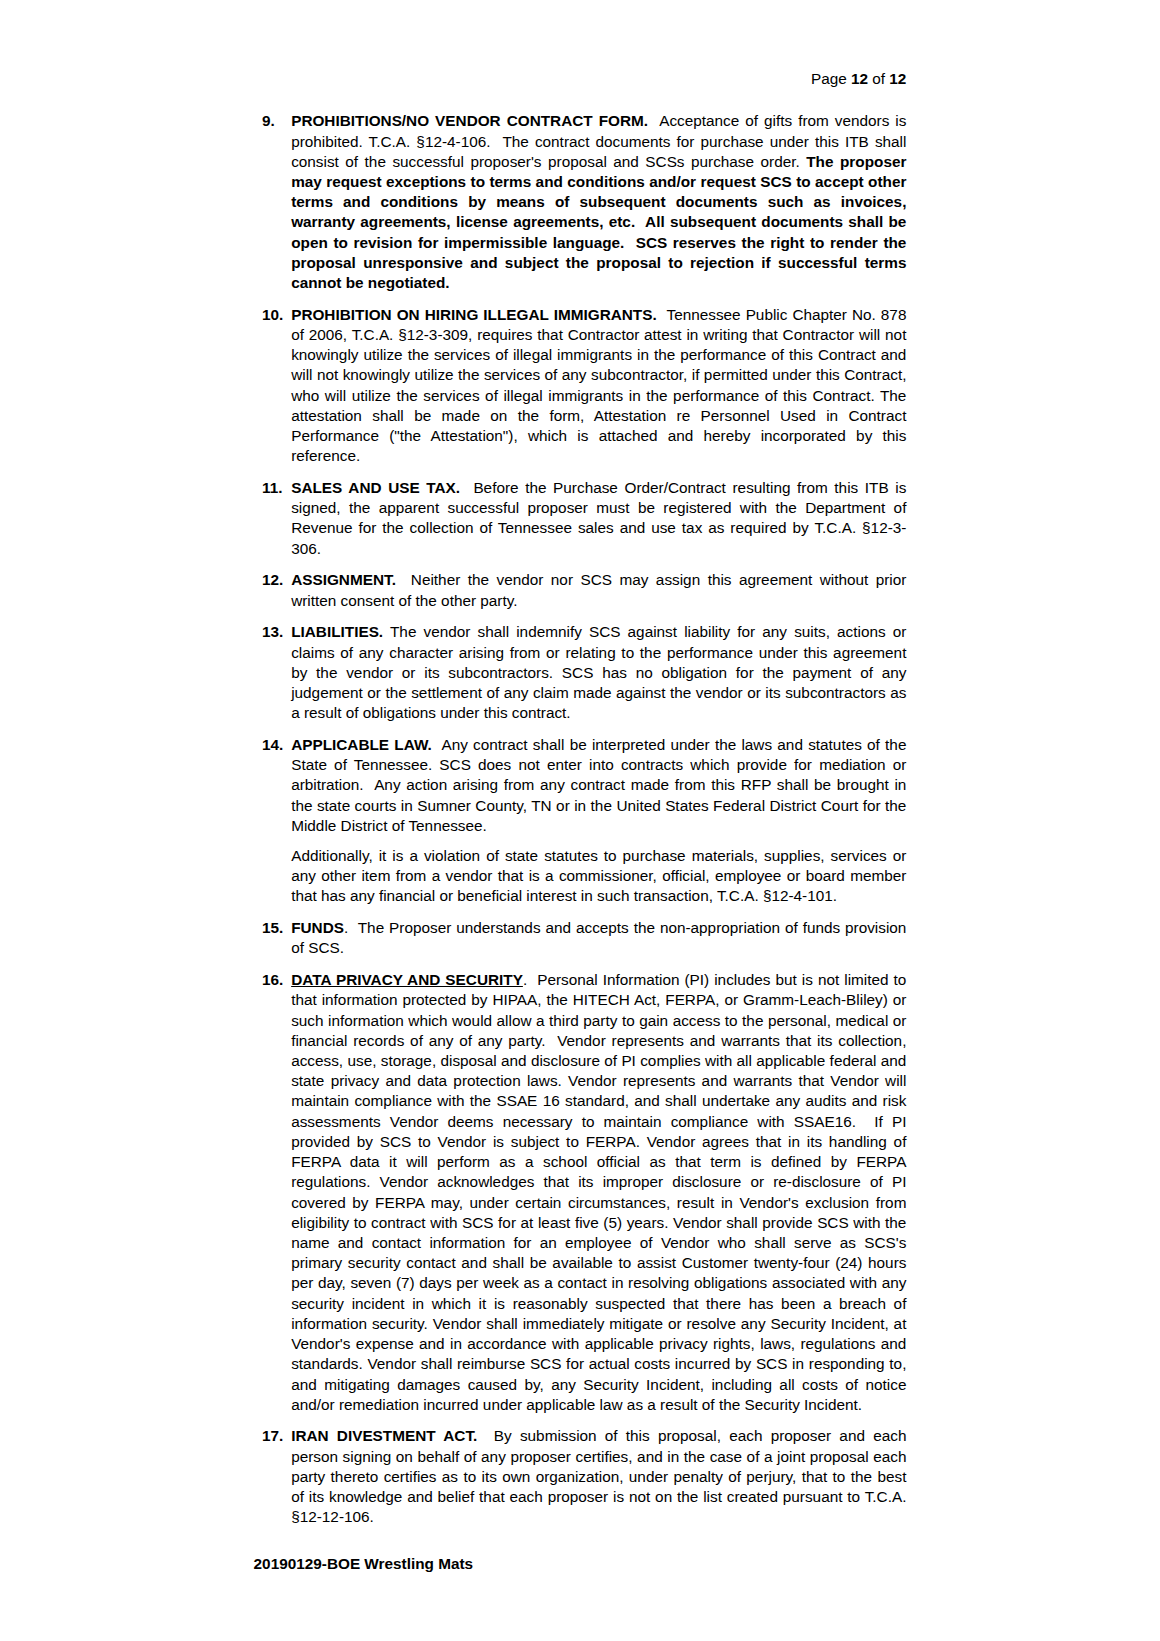Page 12 of 12
PROHIBITIONS/NO VENDOR CONTRACT FORM. Acceptance of gifts from vendors is prohibited. T.C.A. §12-4-106. The contract documents for purchase under this ITB shall consist of the successful proposer's proposal and SCSs purchase order. The proposer may request exceptions to terms and conditions and/or request SCS to accept other terms and conditions by means of subsequent documents such as invoices, warranty agreements, license agreements, etc. All subsequent documents shall be open to revision for impermissible language. SCS reserves the right to render the proposal unresponsive and subject the proposal to rejection if successful terms cannot be negotiated.
PROHIBITION ON HIRING ILLEGAL IMMIGRANTS. Tennessee Public Chapter No. 878 of 2006, T.C.A. §12-3-309, requires that Contractor attest in writing that Contractor will not knowingly utilize the services of illegal immigrants in the performance of this Contract and will not knowingly utilize the services of any subcontractor, if permitted under this Contract, who will utilize the services of illegal immigrants in the performance of this Contract. The attestation shall be made on the form, Attestation re Personnel Used in Contract Performance ("the Attestation"), which is attached and hereby incorporated by this reference.
SALES AND USE TAX. Before the Purchase Order/Contract resulting from this ITB is signed, the apparent successful proposer must be registered with the Department of Revenue for the collection of Tennessee sales and use tax as required by T.C.A. §12-3-306.
ASSIGNMENT. Neither the vendor nor SCS may assign this agreement without prior written consent of the other party.
LIABILITIES. The vendor shall indemnify SCS against liability for any suits, actions or claims of any character arising from or relating to the performance under this agreement by the vendor or its subcontractors. SCS has no obligation for the payment of any judgement or the settlement of any claim made against the vendor or its subcontractors as a result of obligations under this contract.
APPLICABLE LAW. Any contract shall be interpreted under the laws and statutes of the State of Tennessee. SCS does not enter into contracts which provide for mediation or arbitration. Any action arising from any contract made from this RFP shall be brought in the state courts in Sumner County, TN or in the United States Federal District Court for the Middle District of Tennessee.
Additionally, it is a violation of state statutes to purchase materials, supplies, services or any other item from a vendor that is a commissioner, official, employee or board member that has any financial or beneficial interest in such transaction, T.C.A. §12-4-101.
FUNDS. The Proposer understands and accepts the non-appropriation of funds provision of SCS.
DATA PRIVACY AND SECURITY. Personal Information (PI) includes but is not limited to that information protected by HIPAA, the HITECH Act, FERPA, or Gramm-Leach-Bliley) or such information which would allow a third party to gain access to the personal, medical or financial records of any of any party. Vendor represents and warrants that its collection, access, use, storage, disposal and disclosure of PI complies with all applicable federal and state privacy and data protection laws. Vendor represents and warrants that Vendor will maintain compliance with the SSAE 16 standard, and shall undertake any audits and risk assessments Vendor deems necessary to maintain compliance with SSAE16. If PI provided by SCS to Vendor is subject to FERPA. Vendor agrees that in its handling of FERPA data it will perform as a school official as that term is defined by FERPA regulations. Vendor acknowledges that its improper disclosure or re-disclosure of PI covered by FERPA may, under certain circumstances, result in Vendor's exclusion from eligibility to contract with SCS for at least five (5) years. Vendor shall provide SCS with the name and contact information for an employee of Vendor who shall serve as SCS's primary security contact and shall be available to assist Customer twenty-four (24) hours per day, seven (7) days per week as a contact in resolving obligations associated with any security incident in which it is reasonably suspected that there has been a breach of information security. Vendor shall immediately mitigate or resolve any Security Incident, at Vendor's expense and in accordance with applicable privacy rights, laws, regulations and standards. Vendor shall reimburse SCS for actual costs incurred by SCS in responding to, and mitigating damages caused by, any Security Incident, including all costs of notice and/or remediation incurred under applicable law as a result of the Security Incident.
IRAN DIVESTMENT ACT. By submission of this proposal, each proposer and each person signing on behalf of any proposer certifies, and in the case of a joint proposal each party thereto certifies as to its own organization, under penalty of perjury, that to the best of its knowledge and belief that each proposer is not on the list created pursuant to T.C.A. §12-12-106.
20190129-BOE Wrestling Mats